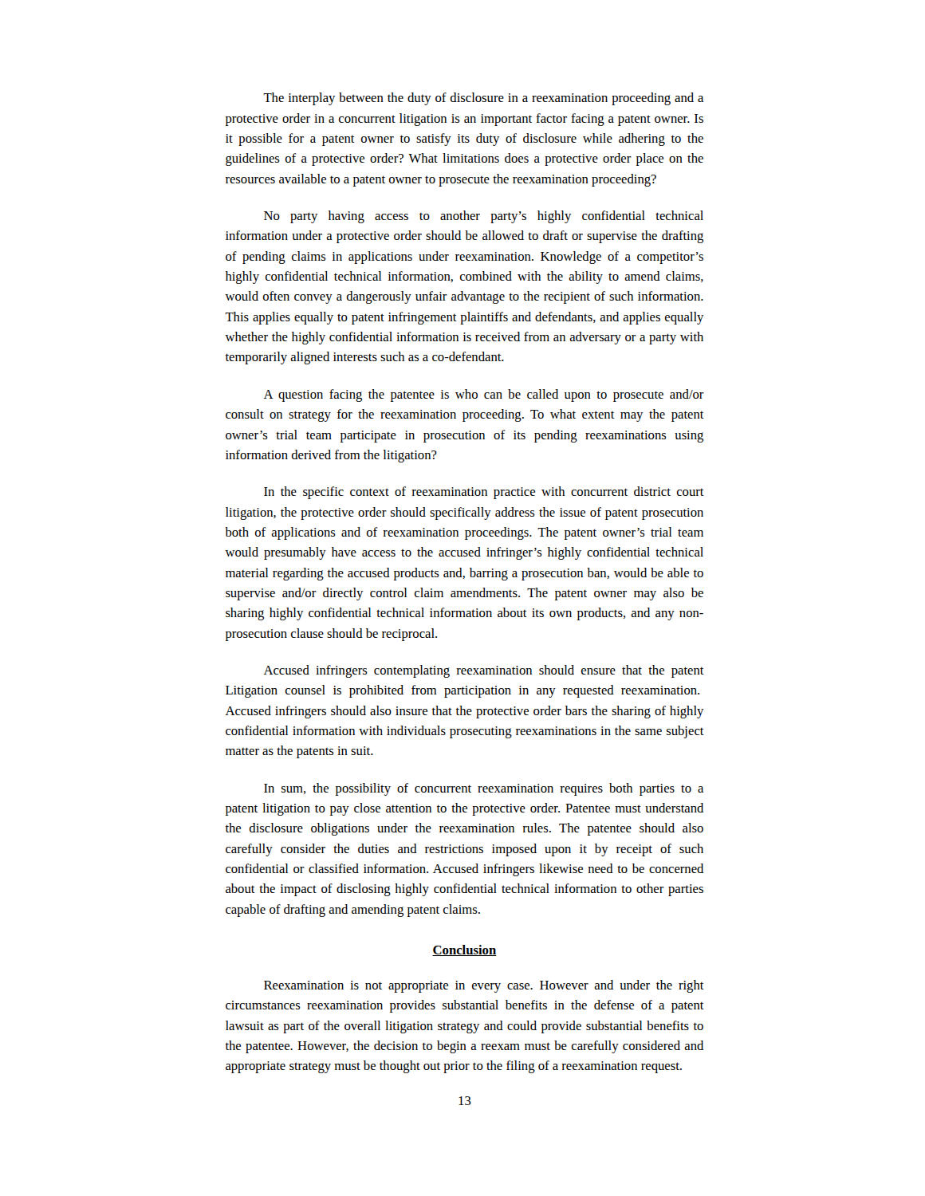The interplay between the duty of disclosure in a reexamination proceeding and a protective order in a concurrent litigation is an important factor facing a patent owner. Is it possible for a patent owner to satisfy its duty of disclosure while adhering to the guidelines of a protective order? What limitations does a protective order place on the resources available to a patent owner to prosecute the reexamination proceeding?
No party having access to another party’s highly confidential technical information under a protective order should be allowed to draft or supervise the drafting of pending claims in applications under reexamination. Knowledge of a competitor’s highly confidential technical information, combined with the ability to amend claims, would often convey a dangerously unfair advantage to the recipient of such information. This applies equally to patent infringement plaintiffs and defendants, and applies equally whether the highly confidential information is received from an adversary or a party with temporarily aligned interests such as a co-defendant.
A question facing the patentee is who can be called upon to prosecute and/or consult on strategy for the reexamination proceeding. To what extent may the patent owner’s trial team participate in prosecution of its pending reexaminations using information derived from the litigation?
In the specific context of reexamination practice with concurrent district court litigation, the protective order should specifically address the issue of patent prosecution both of applications and of reexamination proceedings. The patent owner’s trial team would presumably have access to the accused infringer’s highly confidential technical material regarding the accused products and, barring a prosecution ban, would be able to supervise and/or directly control claim amendments. The patent owner may also be sharing highly confidential technical information about its own products, and any non-prosecution clause should be reciprocal.
Accused infringers contemplating reexamination should ensure that the patent Litigation counsel is prohibited from participation in any requested reexamination. Accused infringers should also insure that the protective order bars the sharing of highly confidential information with individuals prosecuting reexaminations in the same subject matter as the patents in suit.
In sum, the possibility of concurrent reexamination requires both parties to a patent litigation to pay close attention to the protective order. Patentee must understand the disclosure obligations under the reexamination rules. The patentee should also carefully consider the duties and restrictions imposed upon it by receipt of such confidential or classified information. Accused infringers likewise need to be concerned about the impact of disclosing highly confidential technical information to other parties capable of drafting and amending patent claims.
Conclusion
Reexamination is not appropriate in every case. However and under the right circumstances reexamination provides substantial benefits in the defense of a patent lawsuit as part of the overall litigation strategy and could provide substantial benefits to the patentee. However, the decision to begin a reexam must be carefully considered and appropriate strategy must be thought out prior to the filing of a reexamination request.
13